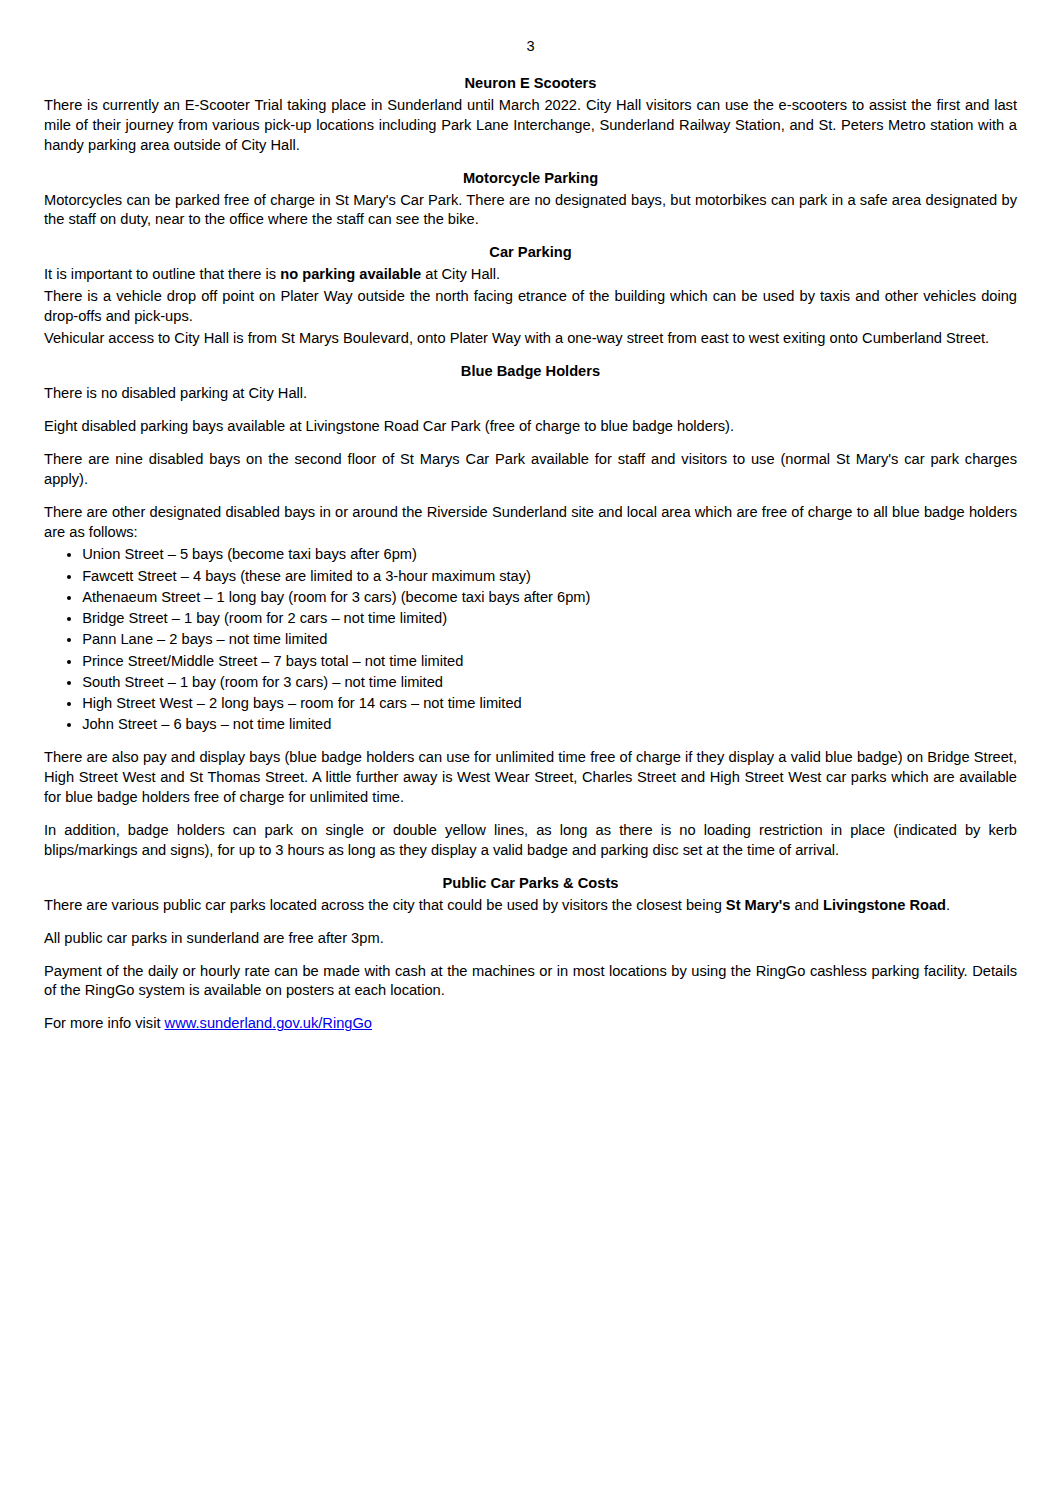3
Neuron E Scooters
There is currently an E-Scooter Trial taking place in Sunderland until March 2022. City Hall visitors can use the e-scooters to assist the first and last mile of their journey from various pick-up locations including Park Lane Interchange, Sunderland Railway Station, and St. Peters Metro station with a handy parking area outside of City Hall.
Motorcycle Parking
Motorcycles can be parked free of charge in St Mary's Car Park. There are no designated bays, but motorbikes can park in a safe area designated by the staff on duty, near to the office where the staff can see the bike.
Car Parking
It is important to outline that there is no parking available at City Hall.
There is a vehicle drop off point on Plater Way outside the north facing etrance of the building which can be used by taxis and other vehicles doing drop-offs and pick-ups.
Vehicular access to City Hall is from St Marys Boulevard, onto Plater Way with a one-way street from east to west exiting onto Cumberland Street.
Blue Badge Holders
There is no disabled parking at City Hall.
Eight disabled parking bays available at Livingstone Road Car Park (free of charge to blue badge holders).
There are nine disabled bays on the second floor of St Marys Car Park available for staff and visitors to use (normal St Mary's car park charges apply).
There are other designated disabled bays in or around the Riverside Sunderland site and local area which are free of charge to all blue badge holders are as follows:
Union Street – 5 bays (become taxi bays after 6pm)
Fawcett Street – 4 bays (these are limited to a 3-hour maximum stay)
Athenaeum Street – 1 long bay (room for 3 cars) (become taxi bays after 6pm)
Bridge Street – 1 bay (room for 2 cars – not time limited)
Pann Lane – 2 bays – not time limited
Prince Street/Middle Street – 7 bays total – not time limited
South Street – 1 bay (room for 3 cars) – not time limited
High Street West – 2 long bays – room for 14 cars – not time limited
John Street – 6 bays – not time limited
There are also pay and display bays (blue badge holders can use for unlimited time free of charge if they display a valid blue badge) on Bridge Street, High Street West and St Thomas Street. A little further away is West Wear Street, Charles Street and High Street West car parks which are available for blue badge holders free of charge for unlimited time.
In addition, badge holders can park on single or double yellow lines, as long as there is no loading restriction in place (indicated by kerb blips/markings and signs), for up to 3 hours as long as they display a valid badge and parking disc set at the time of arrival.
Public Car Parks & Costs
There are various public car parks located across the city that could be used by visitors the closest being St Mary's and Livingstone Road.
All public car parks in sunderland are free after 3pm.
Payment of the daily or hourly rate can be made with cash at the machines or in most locations by using the RingGo cashless parking facility. Details of the RingGo system is available on posters at each location.
For more info visit www.sunderland.gov.uk/RingGo